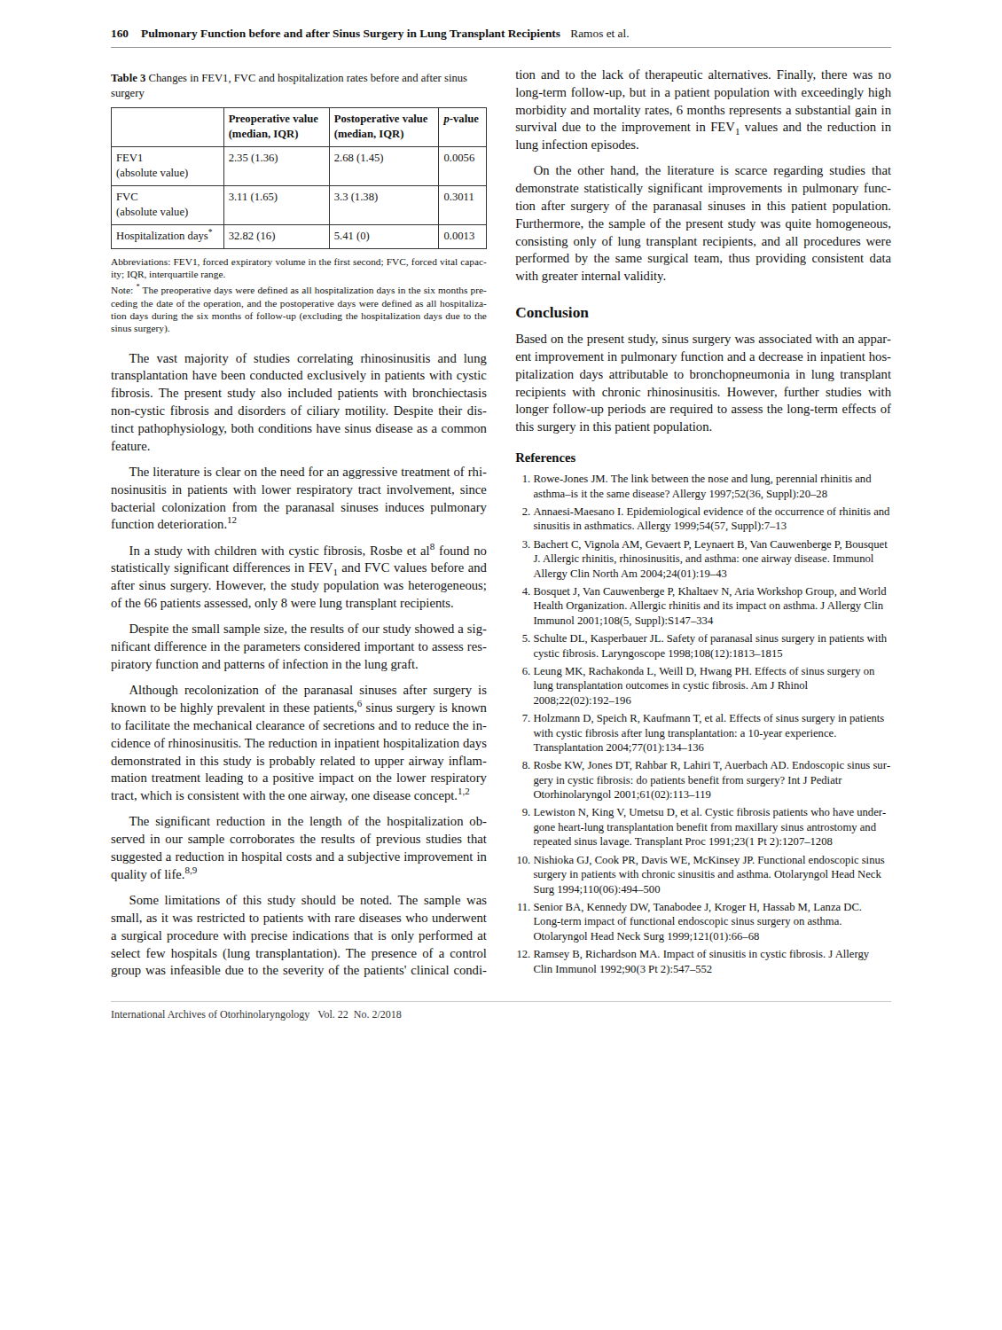160 Pulmonary Function before and after Sinus Surgery in Lung Transplant Recipients Ramos et al.
Table 3 Changes in FEV1, FVC and hospitalization rates before and after sinus surgery
| | Preoperative value (median, IQR) | Postoperative value (median, IQR) | p -value |
| --- | --- | --- | --- |
| FEV1 (absolute value) | 2.35 (1.36) | 2.68 (1.45) | 0.0056 |
| FVC (absolute value) | 3.11 (1.65) | 3.3 (1.38) | 0.3011 |
| Hospitalization days * | 32.82 (16) | 5.41 (0) | 0.0013 |
Abbreviations: FEV1, forced expiratory volume in the first second; FVC, forced vital capacity; IQR, interquartile range.
Note: * The preoperative days were defined as all hospitalization days in the six months preceding the date of the operation, and the postoperative days were defined as all hospitalization days during the six months of follow-up (excluding the hospitalization days due to the sinus surgery).
The vast majority of studies correlating rhinosinusitis and lung transplantation have been conducted exclusively in patients with cystic fibrosis. The present study also included patients with bronchiectasis non-cystic fibrosis and disorders of ciliary motility. Despite their distinct pathophysiology, both conditions have sinus disease as a common feature.
The literature is clear on the need for an aggressive treatment of rhinosinusitis in patients with lower respiratory tract involvement, since bacterial colonization from the paranasal sinuses induces pulmonary function deterioration.12
In a study with children with cystic fibrosis, Rosbe et al8 found no statistically significant differences in FEV1 and FVC values before and after sinus surgery. However, the study population was heterogeneous; of the 66 patients assessed, only 8 were lung transplant recipients.
Despite the small sample size, the results of our study showed a significant difference in the parameters considered important to assess respiratory function and patterns of infection in the lung graft.
Although recolonization of the paranasal sinuses after surgery is known to be highly prevalent in these patients,6 sinus surgery is known to facilitate the mechanical clearance of secretions and to reduce the incidence of rhinosinusitis. The reduction in inpatient hospitalization days demonstrated in this study is probably related to upper airway inflammation treatment leading to a positive impact on the lower respiratory tract, which is consistent with the one airway, one disease concept.1,2
The significant reduction in the length of the hospitalization observed in our sample corroborates the results of previous studies that suggested a reduction in hospital costs and a subjective improvement in quality of life.8,9
Some limitations of this study should be noted. The sample was small, as it was restricted to patients with rare diseases who underwent a surgical procedure with precise indications that is only performed at select few hospitals (lung transplantation). The presence of a control group was infeasible due to the severity of the patients' clinical condition and to the lack of therapeutic alternatives. Finally, there was no long-term follow-up, but in a patient population with exceedingly high morbidity and mortality rates, 6 months represents a substantial gain in survival due to the improvement in FEV1 values and the reduction in lung infection episodes.
On the other hand, the literature is scarce regarding studies that demonstrate statistically significant improvements in pulmonary function after surgery of the paranasal sinuses in this patient population. Furthermore, the sample of the present study was quite homogeneous, consisting only of lung transplant recipients, and all procedures were performed by the same surgical team, thus providing consistent data with greater internal validity.
Conclusion
Based on the present study, sinus surgery was associated with an apparent improvement in pulmonary function and a decrease in inpatient hospitalization days attributable to bronchopneumonia in lung transplant recipients with chronic rhinosinusitis. However, further studies with longer follow-up periods are required to assess the long-term effects of this surgery in this patient population.
References
Rowe-Jones JM. The link between the nose and lung, perennial rhinitis and asthma–is it the same disease? Allergy 1997;52(36, Suppl):20–28
Annaesi-Maesano I. Epidemiological evidence of the occurrence of rhinitis and sinusitis in asthmatics. Allergy 1999;54(57, Suppl):7–13
Bachert C, Vignola AM, Gevaert P, Leynaert B, Van Cauwenberge P, Bousquet J. Allergic rhinitis, rhinosinusitis, and asthma: one airway disease. Immunol Allergy Clin North Am 2004;24(01):19–43
Bosquet J, Van Cauwenberge P, Khaltaev N, Aria Workshop Group, and World Health Organization. Allergic rhinitis and its impact on asthma. J Allergy Clin Immunol 2001;108(5, Suppl):S147–334
Schulte DL, Kasperbauer JL. Safety of paranasal sinus surgery in patients with cystic fibrosis. Laryngoscope 1998;108(12):1813–1815
Leung MK, Rachakonda L, Weill D, Hwang PH. Effects of sinus surgery on lung transplantation outcomes in cystic fibrosis. Am J Rhinol 2008;22(02):192–196
Holzmann D, Speich R, Kaufmann T, et al. Effects of sinus surgery in patients with cystic fibrosis after lung transplantation: a 10-year experience. Transplantation 2004;77(01):134–136
Rosbe KW, Jones DT, Rahbar R, Lahiri T, Auerbach AD. Endoscopic sinus surgery in cystic fibrosis: do patients benefit from surgery? Int J Pediatr Otorhinolaryngol 2001;61(02):113–119
Lewiston N, King V, Umetsu D, et al. Cystic fibrosis patients who have undergone heart-lung transplantation benefit from maxillary sinus antrostomy and repeated sinus lavage. Transplant Proc 1991;23(1 Pt 2):1207–1208
Nishioka GJ, Cook PR, Davis WE, McKinsey JP. Functional endoscopic sinus surgery in patients with chronic sinusitis and asthma. Otolaryngol Head Neck Surg 1994;110(06):494–500
Senior BA, Kennedy DW, Tanabodee J, Kroger H, Hassab M, Lanza DC. Long-term impact of functional endoscopic sinus surgery on asthma. Otolaryngol Head Neck Surg 1999;121(01):66–68
Ramsey B, Richardson MA. Impact of sinusitis in cystic fibrosis. J Allergy Clin Immunol 1992;90(3 Pt 2):547–552
International Archives of Otorhinolaryngology Vol. 22 No. 2/2018